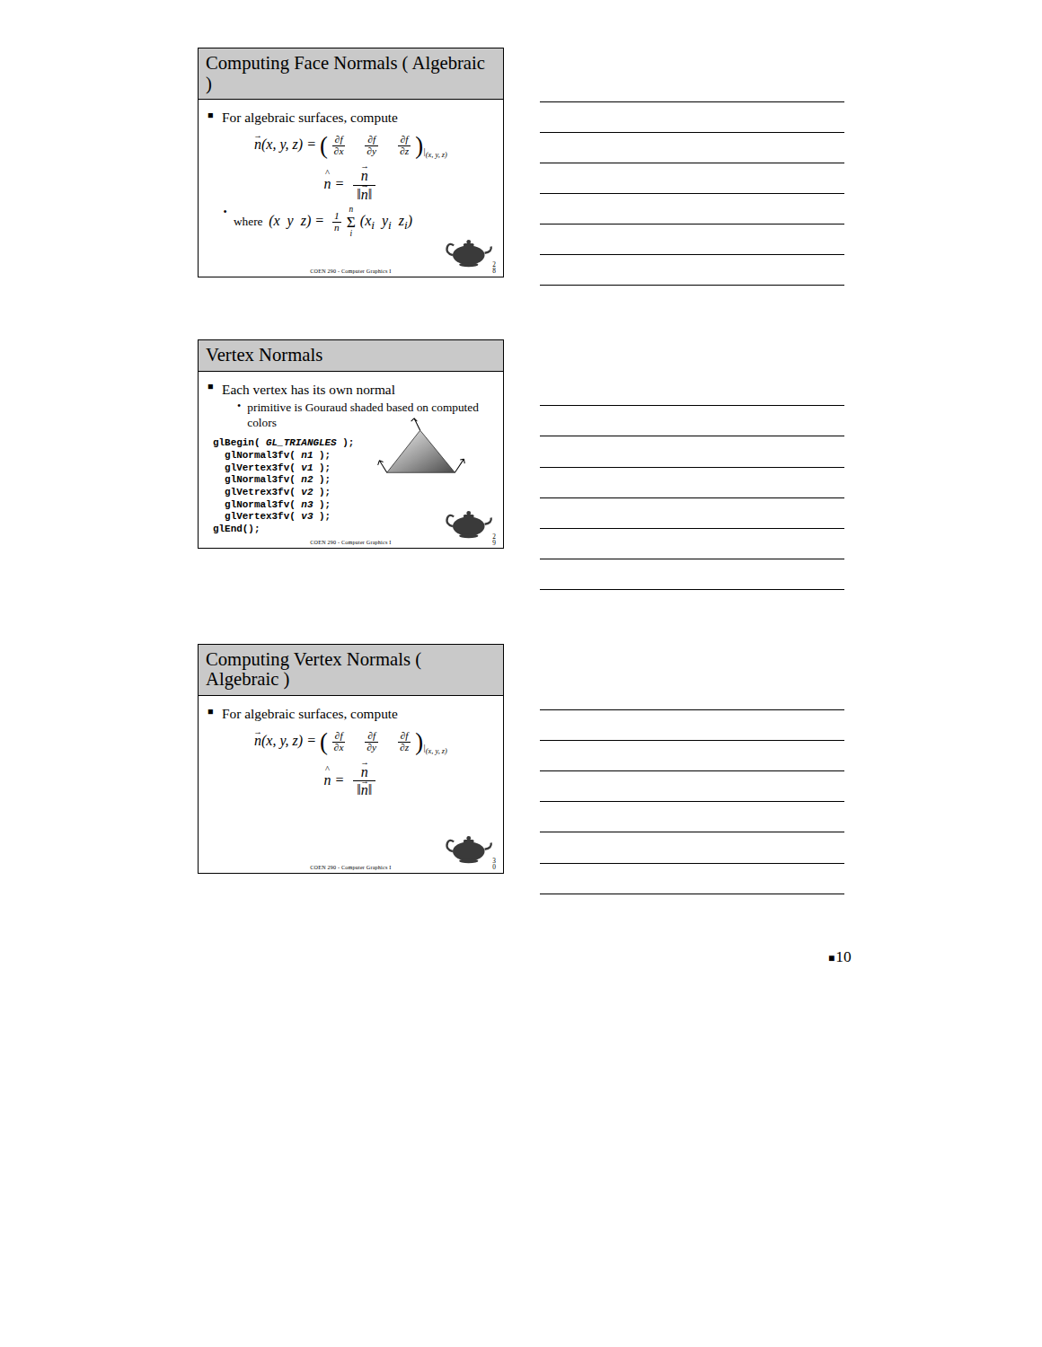Computing Face Normals ( Algebraic )
For algebraic surfaces, compute
n(x, y, z) = ( ∂f∂x ∂f∂y ∂f∂z )|(x, y, z)
n = n n
where (x y z) = 1 n nΣi (xi yi zi)
COEN 290 - Computer Graphics I
2
8
Vertex Normals
Each vertex has its own normal
primitive is Gouraud shaded based on computed colors
glBegin( GL_TRIANGLES );
  glNormal3fv( n1 );
  glVertex3fv( v1 );
  glNormal3fv( n2 );
  glVetrex3fv( v2 );
  glNormal3fv( n3 );
  glVertex3fv( v3 );
glEnd();
COEN 290 - Computer Graphics I
2
9
Computing Vertex Normals ( Algebraic )
For algebraic surfaces, compute
n(x, y, z) = ( ∂f∂x ∂f∂y ∂f∂z )|(x, y, z)
n = n n
COEN 290 - Computer Graphics I
3
0
10